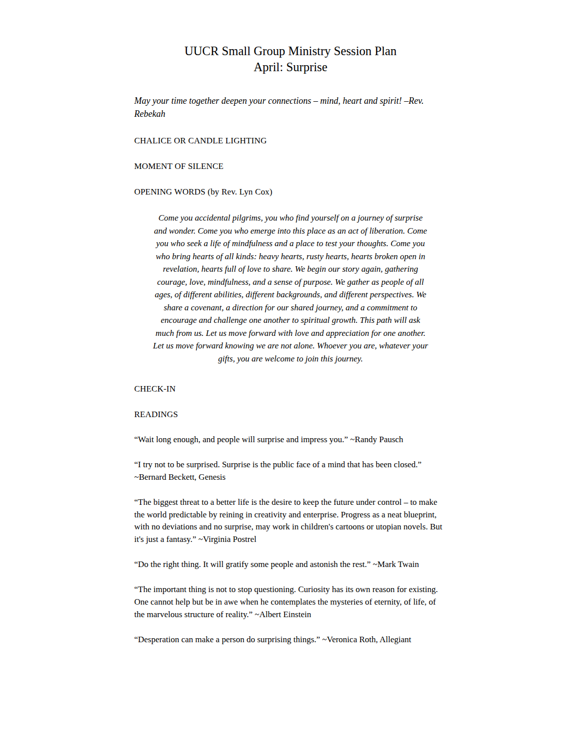UUCR Small Group Ministry Session Plan April: Surprise
May your time together deepen your connections – mind, heart and spirit! –Rev. Rebekah
CHALICE OR CANDLE LIGHTING
MOMENT OF SILENCE
OPENING WORDS (by Rev. Lyn Cox)
Come you accidental pilgrims, you who find yourself on a journey of surprise and wonder. Come you who emerge into this place as an act of liberation. Come you who seek a life of mindfulness and a place to test your thoughts. Come you who bring hearts of all kinds: heavy hearts, rusty hearts, hearts broken open in revelation, hearts full of love to share. We begin our story again, gathering courage, love, mindfulness, and a sense of purpose. We gather as people of all ages, of different abilities, different backgrounds, and different perspectives. We share a covenant, a direction for our shared journey, and a commitment to encourage and challenge one another to spiritual growth. This path will ask much from us. Let us move forward with love and appreciation for one another. Let us move forward knowing we are not alone. Whoever you are, whatever your gifts, you are welcome to join this journey.
CHECK-IN
READINGS
“Wait long enough, and people will surprise and impress you.” ~Randy Pausch
“I try not to be surprised. Surprise is the public face of a mind that has been closed.” ~Bernard Beckett, Genesis
“The biggest threat to a better life is the desire to keep the future under control – to make the world predictable by reining in creativity and enterprise. Progress as a neat blueprint, with no deviations and no surprise, may work in children's cartoons or utopian novels. But it's just a fantasy.” ~Virginia Postrel
“Do the right thing. It will gratify some people and astonish the rest.” ~Mark Twain
“The important thing is not to stop questioning. Curiosity has its own reason for existing. One cannot help but be in awe when he contemplates the mysteries of eternity, of life, of the marvelous structure of reality.” ~Albert Einstein
“Desperation can make a person do surprising things.” ~Veronica Roth, Allegiant